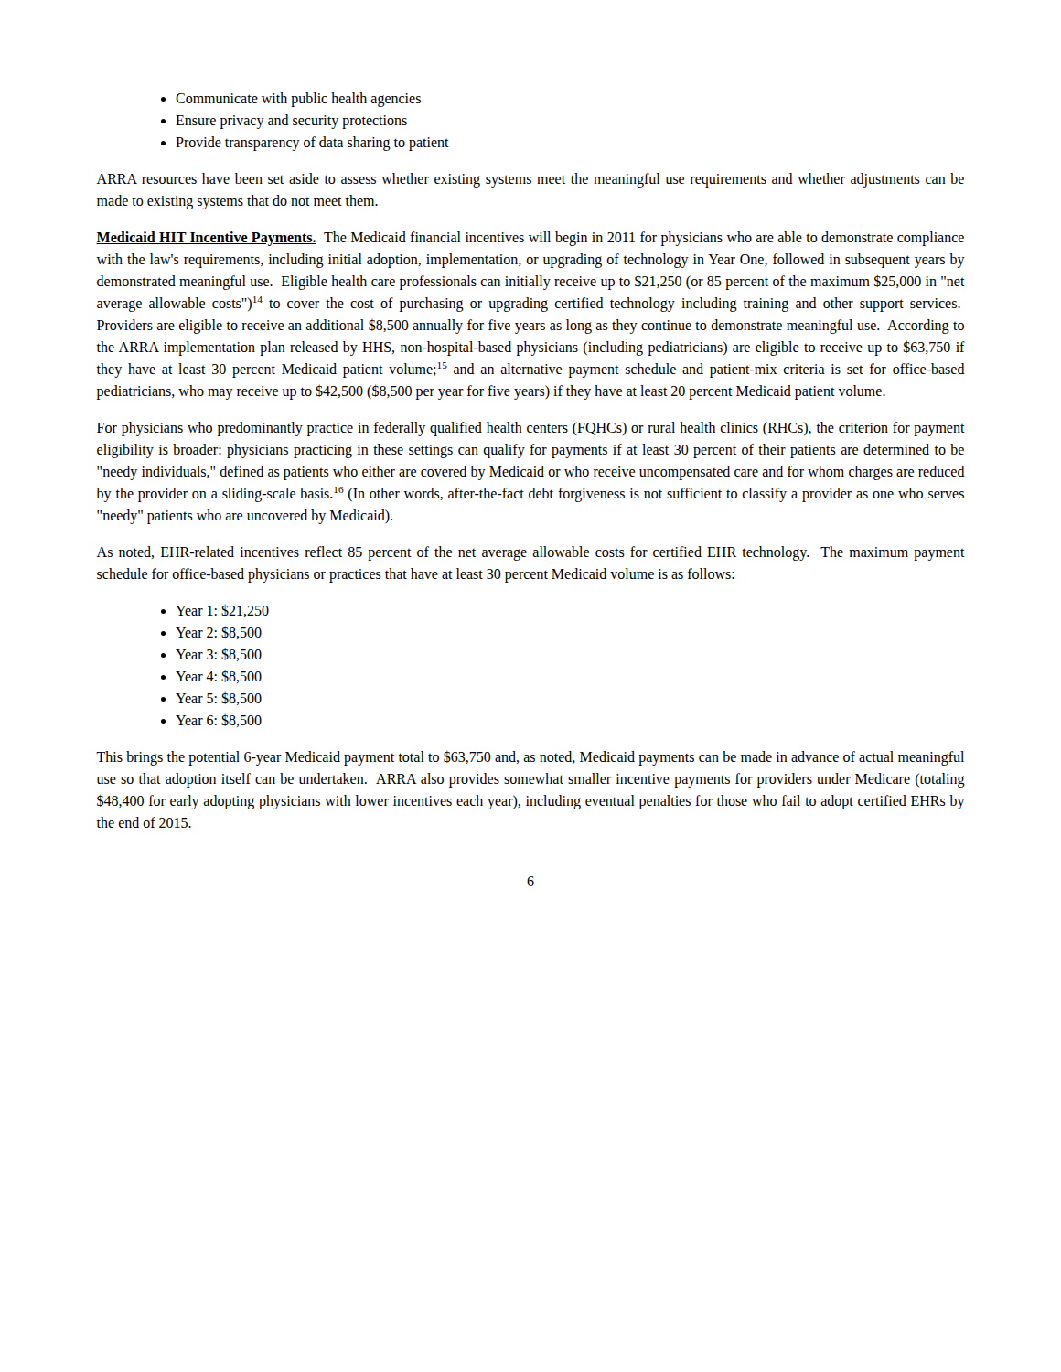Communicate with public health agencies
Ensure privacy and security protections
Provide transparency of data sharing to patient
ARRA resources have been set aside to assess whether existing systems meet the meaningful use requirements and whether adjustments can be made to existing systems that do not meet them.
Medicaid HIT Incentive Payments. The Medicaid financial incentives will begin in 2011 for physicians who are able to demonstrate compliance with the law's requirements, including initial adoption, implementation, or upgrading of technology in Year One, followed in subsequent years by demonstrated meaningful use. Eligible health care professionals can initially receive up to $21,250 (or 85 percent of the maximum $25,000 in "net average allowable costs")14 to cover the cost of purchasing or upgrading certified technology including training and other support services. Providers are eligible to receive an additional $8,500 annually for five years as long as they continue to demonstrate meaningful use. According to the ARRA implementation plan released by HHS, non-hospital-based physicians (including pediatricians) are eligible to receive up to $63,750 if they have at least 30 percent Medicaid patient volume;15 and an alternative payment schedule and patient-mix criteria is set for office-based pediatricians, who may receive up to $42,500 ($8,500 per year for five years) if they have at least 20 percent Medicaid patient volume.
For physicians who predominantly practice in federally qualified health centers (FQHCs) or rural health clinics (RHCs), the criterion for payment eligibility is broader: physicians practicing in these settings can qualify for payments if at least 30 percent of their patients are determined to be "needy individuals," defined as patients who either are covered by Medicaid or who receive uncompensated care and for whom charges are reduced by the provider on a sliding-scale basis.16 (In other words, after-the-fact debt forgiveness is not sufficient to classify a provider as one who serves "needy" patients who are uncovered by Medicaid).
As noted, EHR-related incentives reflect 85 percent of the net average allowable costs for certified EHR technology. The maximum payment schedule for office-based physicians or practices that have at least 30 percent Medicaid volume is as follows:
Year 1: $21,250
Year 2: $8,500
Year 3: $8,500
Year 4: $8,500
Year 5: $8,500
Year 6: $8,500
This brings the potential 6-year Medicaid payment total to $63,750 and, as noted, Medicaid payments can be made in advance of actual meaningful use so that adoption itself can be undertaken. ARRA also provides somewhat smaller incentive payments for providers under Medicare (totaling $48,400 for early adopting physicians with lower incentives each year), including eventual penalties for those who fail to adopt certified EHRs by the end of 2015.
6